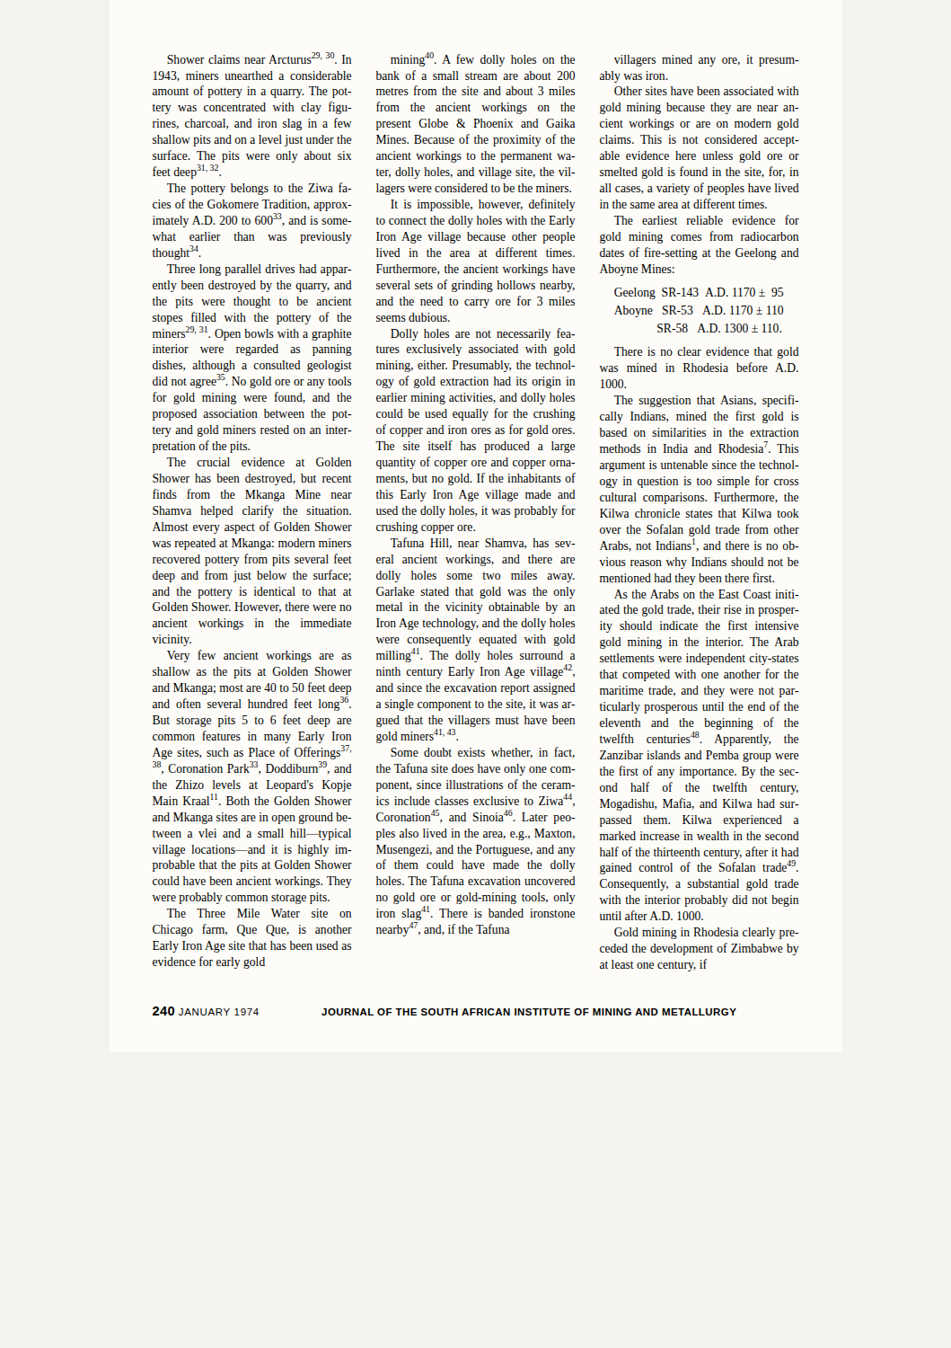Shower claims near Arcturus29, 30. In 1943, miners unearthed a considerable amount of pottery in a quarry. The pottery was concentrated with clay figurines, charcoal, and iron slag in a few shallow pits and on a level just under the surface. The pits were only about six feet deep31, 32.
The pottery belongs to the Ziwa facies of the Gokomere Tradition, approximately A.D. 200 to 60033, and is somewhat earlier than was previously thought34.
Three long parallel drives had apparently been destroyed by the quarry, and the pits were thought to be ancient stopes filled with the pottery of the miners29, 31. Open bowls with a graphite interior were regarded as panning dishes, although a consulted geologist did not agree35. No gold ore or any tools for gold mining were found, and the proposed association between the pottery and gold miners rested on an interpretation of the pits.
The crucial evidence at Golden Shower has been destroyed, but recent finds from the Mkanga Mine near Shamva helped clarify the situation. Almost every aspect of Golden Shower was repeated at Mkanga: modern miners recovered pottery from pits several feet deep and from just below the surface; and the pottery is identical to that at Golden Shower. However, there were no ancient workings in the immediate vicinity.
Very few ancient workings are as shallow as the pits at Golden Shower and Mkanga; most are 40 to 50 feet deep and often several hundred feet long36. But storage pits 5 to 6 feet deep are common features in many Early Iron Age sites, such as Place of Offerings37, 38, Coronation Park33, Doddiburn39, and the Zhizo levels at Leopard's Kopje Main Kraal11. Both the Golden Shower and Mkanga sites are in open ground between a vlei and a small hill—typical village locations—and it is highly improbable that the pits at Golden Shower could have been ancient workings. They were probably common storage pits.
The Three Mile Water site on Chicago farm, Que Que, is another Early Iron Age site that has been used as evidence for early gold
mining40. A few dolly holes on the bank of a small stream are about 200 metres from the site and about 3 miles from the ancient workings on the present Globe & Phoenix and Gaika Mines. Because of the proximity of the ancient workings to the permanent water, dolly holes, and village site, the villagers were considered to be the miners.
It is impossible, however, definitely to connect the dolly holes with the Early Iron Age village because other people lived in the area at different times. Furthermore, the ancient workings have several sets of grinding hollows nearby, and the need to carry ore for 3 miles seems dubious.
Dolly holes are not necessarily features exclusively associated with gold mining, either. Presumably, the technology of gold extraction had its origin in earlier mining activities, and dolly holes could be used equally for the crushing of copper and iron ores as for gold ores. The site itself has produced a large quantity of copper ore and copper ornaments, but no gold. If the inhabitants of this Early Iron Age village made and used the dolly holes, it was probably for crushing copper ore.
Tafuna Hill, near Shamva, has several ancient workings, and there are dolly holes some two miles away. Garlake stated that gold was the only metal in the vicinity obtainable by an Iron Age technology, and the dolly holes were consequently equated with gold milling41. The dolly holes surround a ninth century Early Iron Age village42, and since the excavation report assigned a single component to the site, it was argued that the villagers must have been gold miners41, 43.
Some doubt exists whether, in fact, the Tafuna site does have only one component, since illustrations of the ceramics include classes exclusive to Ziwa44, Coronation45, and Sinoia46. Later peoples also lived in the area, e.g., Maxton, Musengezi, and the Portuguese, and any of them could have made the dolly holes. The Tafuna excavation uncovered no gold ore or gold-mining tools, only iron slag41. There is banded ironstone nearby47, and, if the Tafuna
villagers mined any ore, it presumably was iron.
Other sites have been associated with gold mining because they are near ancient workings or are on modern gold claims. This is not considered acceptable evidence here unless gold ore or smelted gold is found in the site, for, in all cases, a variety of peoples have lived in the same area at different times.
The earliest reliable evidence for gold mining comes from radiocarbon dates of fire-setting at the Geelong and Aboyne Mines:
Geelong SR-143 A.D. 1170 ± 95
Aboyne SR-53 A.D. 1170 ± 110
SR-58 A.D. 1300 ± 110.
There is no clear evidence that gold was mined in Rhodesia before A.D. 1000.
The suggestion that Asians, specifically Indians, mined the first gold is based on similarities in the extraction methods in India and Rhodesia7. This argument is untenable since the technology in question is too simple for cross cultural comparisons. Furthermore, the Kilwa chronicle states that Kilwa took over the Sofalan gold trade from other Arabs, not Indians1, and there is no obvious reason why Indians should not be mentioned had they been there first.
As the Arabs on the East Coast initiated the gold trade, their rise in prosperity should indicate the first intensive gold mining in the interior. The Arab settlements were independent city-states that competed with one another for the maritime trade, and they were not particularly prosperous until the end of the eleventh and the beginning of the twelfth centuries48. Apparently, the Zanzibar islands and Pemba group were the first of any importance. By the second half of the twelfth century, Mogadishu, Mafia, and Kilwa had surpassed them. Kilwa experienced a marked increase in wealth in the second half of the thirteenth century, after it had gained control of the Sofalan trade49. Consequently, a substantial gold trade with the interior probably did not begin until after A.D. 1000.
Gold mining in Rhodesia clearly preceded the development of Zimbabwe by at least one century, if
240JANUARY 1974
JOURNAL OF THE SOUTH AFRICAN INSTITUTE OF MINING AND METALLURGY